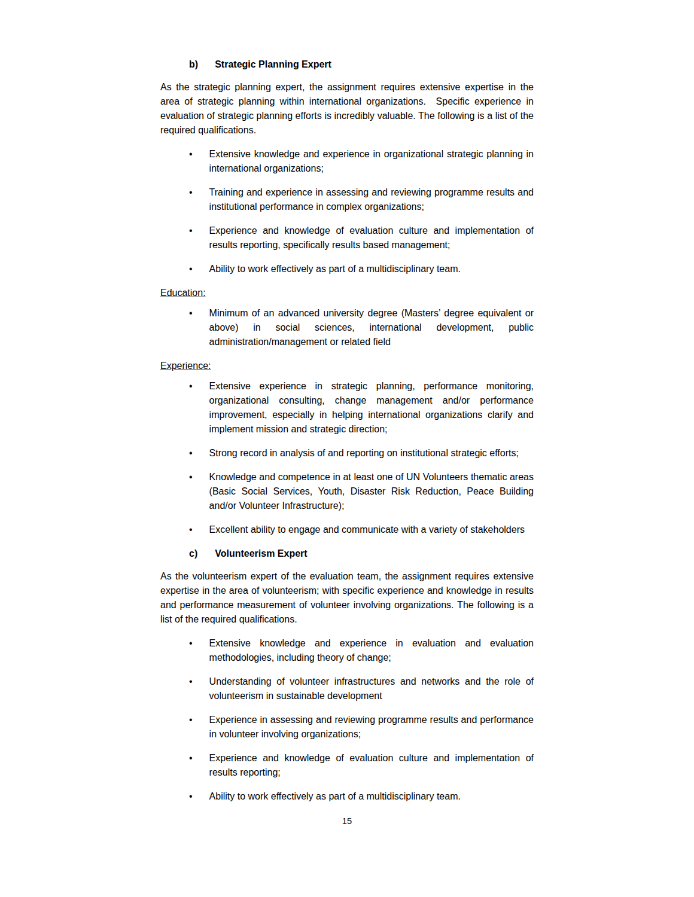b) Strategic Planning Expert
As the strategic planning expert, the assignment requires extensive expertise in the area of strategic planning within international organizations. Specific experience in evaluation of strategic planning efforts is incredibly valuable. The following is a list of the required qualifications.
Extensive knowledge and experience in organizational strategic planning in international organizations;
Training and experience in assessing and reviewing programme results and institutional performance in complex organizations;
Experience and knowledge of evaluation culture and implementation of results reporting, specifically results based management;
Ability to work effectively as part of a multidisciplinary team.
Education:
Minimum of an advanced university degree (Masters’ degree equivalent or above) in social sciences, international development, public administration/management or related field
Experience:
Extensive experience in strategic planning, performance monitoring, organizational consulting, change management and/or performance improvement, especially in helping international organizations clarify and implement mission and strategic direction;
Strong record in analysis of and reporting on institutional strategic efforts;
Knowledge and competence in at least one of UN Volunteers thematic areas (Basic Social Services, Youth, Disaster Risk Reduction, Peace Building and/or Volunteer Infrastructure);
Excellent ability to engage and communicate with a variety of stakeholders
c) Volunteerism Expert
As the volunteerism expert of the evaluation team, the assignment requires extensive expertise in the area of volunteerism; with specific experience and knowledge in results and performance measurement of volunteer involving organizations. The following is a list of the required qualifications.
Extensive knowledge and experience in evaluation and evaluation methodologies, including theory of change;
Understanding of volunteer infrastructures and networks and the role of volunteerism in sustainable development
Experience in assessing and reviewing programme results and performance in volunteer involving organizations;
Experience and knowledge of evaluation culture and implementation of results reporting;
Ability to work effectively as part of a multidisciplinary team.
15